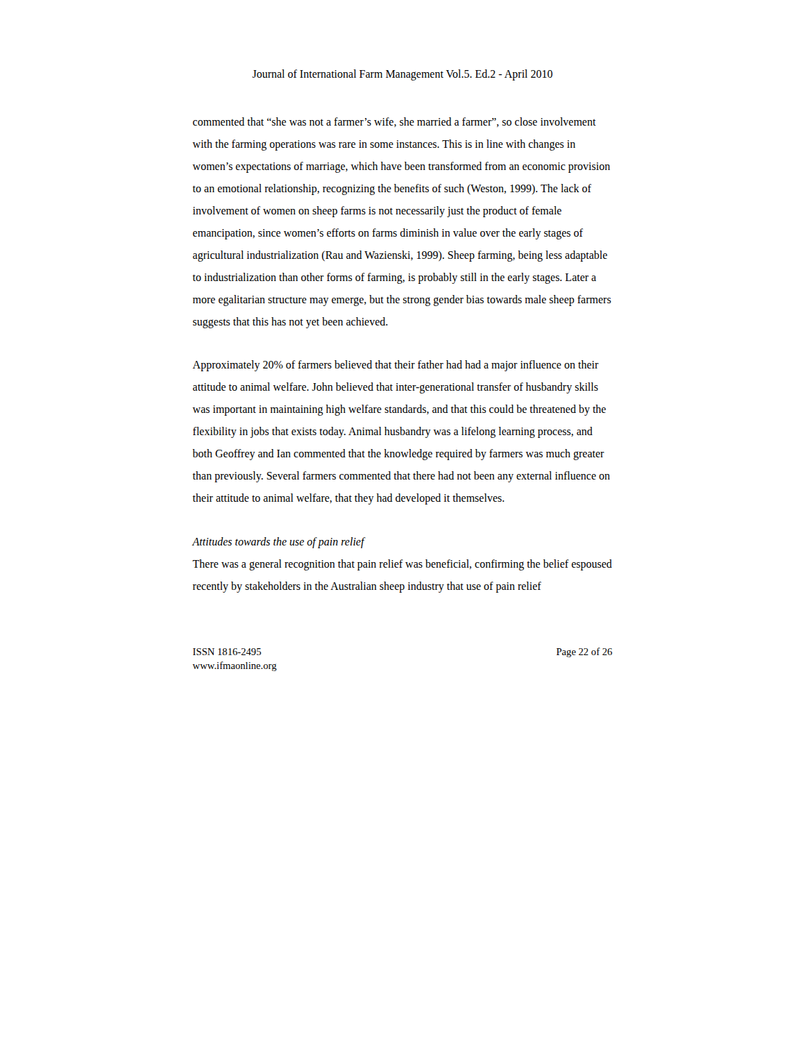Journal of International Farm Management Vol.5. Ed.2 - April 2010
commented that “she was not a farmer’s wife, she married a farmer”, so close involvement with the farming operations was rare in some instances. This is in line with changes in women’s expectations of marriage, which have been transformed from an economic provision to an emotional relationship, recognizing the benefits of such (Weston, 1999). The lack of involvement of women on sheep farms is not necessarily just the product of female emancipation, since women’s efforts on farms diminish in value over the early stages of agricultural industrialization (Rau and Wazienski, 1999). Sheep farming, being less adaptable to industrialization than other forms of farming, is probably still in the early stages. Later a more egalitarian structure may emerge, but the strong gender bias towards male sheep farmers suggests that this has not yet been achieved.
Approximately 20% of farmers believed that their father had had a major influence on their attitude to animal welfare. John believed that inter-generational transfer of husbandry skills was important in maintaining high welfare standards, and that this could be threatened by the flexibility in jobs that exists today. Animal husbandry was a lifelong learning process, and both Geoffrey and Ian commented that the knowledge required by farmers was much greater than previously. Several farmers commented that there had not been any external influence on their attitude to animal welfare, that they had developed it themselves.
Attitudes towards the use of pain relief
There was a general recognition that pain relief was beneficial, confirming the belief espoused recently by stakeholders in the Australian sheep industry that use of pain relief
ISSN 1816-2495
www.ifmaonline.org
Page 22 of 26